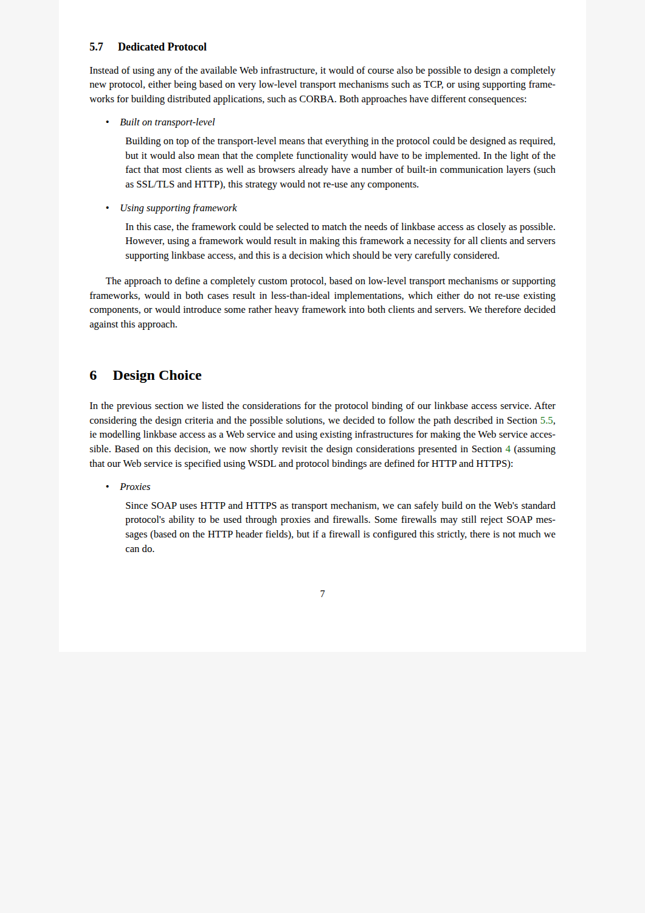5.7 Dedicated Protocol
Instead of using any of the available Web infrastructure, it would of course also be possible to design a completely new protocol, either being based on very low-level transport mechanisms such as TCP, or using supporting frameworks for building distributed applications, such as CORBA. Both approaches have different consequences:
Built on transport-level
Building on top of the transport-level means that everything in the protocol could be designed as required, but it would also mean that the complete functionality would have to be implemented. In the light of the fact that most clients as well as browsers already have a number of built-in communication layers (such as SSL/TLS and HTTP), this strategy would not re-use any components.
Using supporting framework
In this case, the framework could be selected to match the needs of linkbase access as closely as possible. However, using a framework would result in making this framework a necessity for all clients and servers supporting linkbase access, and this is a decision which should be very carefully considered.
The approach to define a completely custom protocol, based on low-level transport mechanisms or supporting frameworks, would in both cases result in less-than-ideal implementations, which either do not re-use existing components, or would introduce some rather heavy framework into both clients and servers. We therefore decided against this approach.
6 Design Choice
In the previous section we listed the considerations for the protocol binding of our linkbase access service. After considering the design criteria and the possible solutions, we decided to follow the path described in Section 5.5, ie modelling linkbase access as a Web service and using existing infrastructures for making the Web service accessible. Based on this decision, we now shortly revisit the design considerations presented in Section 4 (assuming that our Web service is specified using WSDL and protocol bindings are defined for HTTP and HTTPS):
Proxies
Since SOAP uses HTTP and HTTPS as transport mechanism, we can safely build on the Web's standard protocol's ability to be used through proxies and firewalls. Some firewalls may still reject SOAP messages (based on the HTTP header fields), but if a firewall is configured this strictly, there is not much we can do.
7